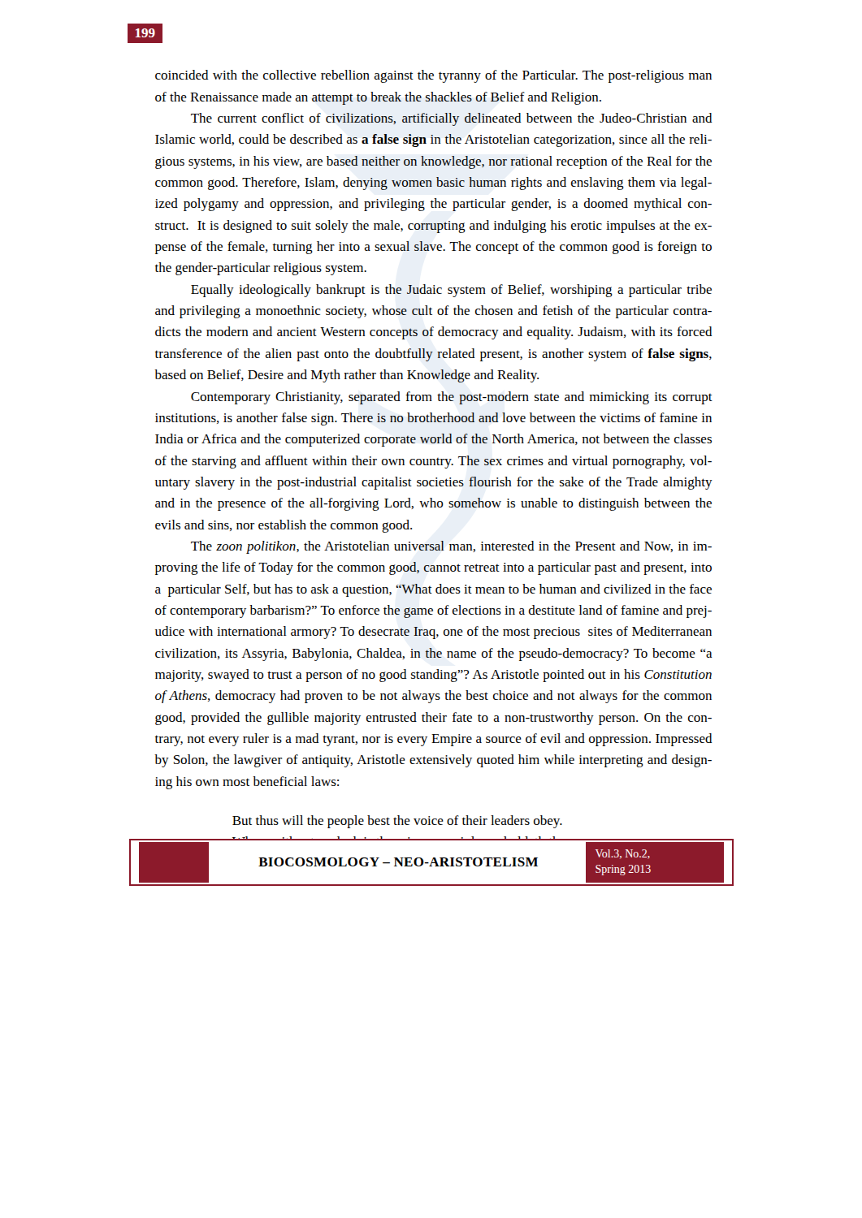199
coincided with the collective rebellion against the tyranny of the Particular. The post-religious man of the Renaissance made an attempt to break the shackles of Belief and Religion.
The current conflict of civilizations, artificially delineated between the Judeo-Christian and Islamic world, could be described as a false sign in the Aristotelian categorization, since all the religious systems, in his view, are based neither on knowledge, nor rational reception of the Real for the common good. Therefore, Islam, denying women basic human rights and enslaving them via legalized polygamy and oppression, and privileging the particular gender, is a doomed mythical construct. It is designed to suit solely the male, corrupting and indulging his erotic impulses at the expense of the female, turning her into a sexual slave. The concept of the common good is foreign to the gender-particular religious system.
Equally ideologically bankrupt is the Judaic system of Belief, worshiping a particular tribe and privileging a monoethnic society, whose cult of the chosen and fetish of the particular contradicts the modern and ancient Western concepts of democracy and equality. Judaism, with its forced transference of the alien past onto the doubtfully related present, is another system of false signs, based on Belief, Desire and Myth rather than Knowledge and Reality.
Contemporary Christianity, separated from the post-modern state and mimicking its corrupt institutions, is another false sign. There is no brotherhood and love between the victims of famine in India or Africa and the computerized corporate world of the North America, not between the classes of the starving and affluent within their own country. The sex crimes and virtual pornography, voluntary slavery in the post-industrial capitalist societies flourish for the sake of the Trade almighty and in the presence of the all-forgiving Lord, who somehow is unable to distinguish between the evils and sins, nor establish the common good.
The zoon politikon, the Aristotelian universal man, interested in the Present and Now, in improving the life of Today for the common good, cannot retreat into a particular past and present, into a particular Self, but has to ask a question, “What does it mean to be human and civilized in the face of contemporary barbarism?” To enforce the game of elections in a destitute land of famine and prejudice with international armory? To desecrate Iraq, one of the most precious sites of Mediterranean civilization, its Assyria, Babylonia, Chaldea, in the name of the pseudo-democracy? To become “a majority, swayed to trust a person of no good standing”? As Aristotle pointed out in his Constitution of Athens, democracy had proven to be not always the best choice and not always for the common good, provided the gullible majority entrusted their fate to a non-trustworthy person. On the contrary, not every ruler is a mad tyrant, nor is every Empire a source of evil and oppression. Impressed by Solon, the lawgiver of antiquity, Aristotle extensively quoted him while interpreting and designing his own most beneficial laws:
But thus will the people best the voice of their leaders obey.
When neither too slack is the reign, nor violence holdeth the sway,
BIOCOSMOLOGY – NEO-ARISTOTELISM
Vol.3, No.2,
Spring 2013